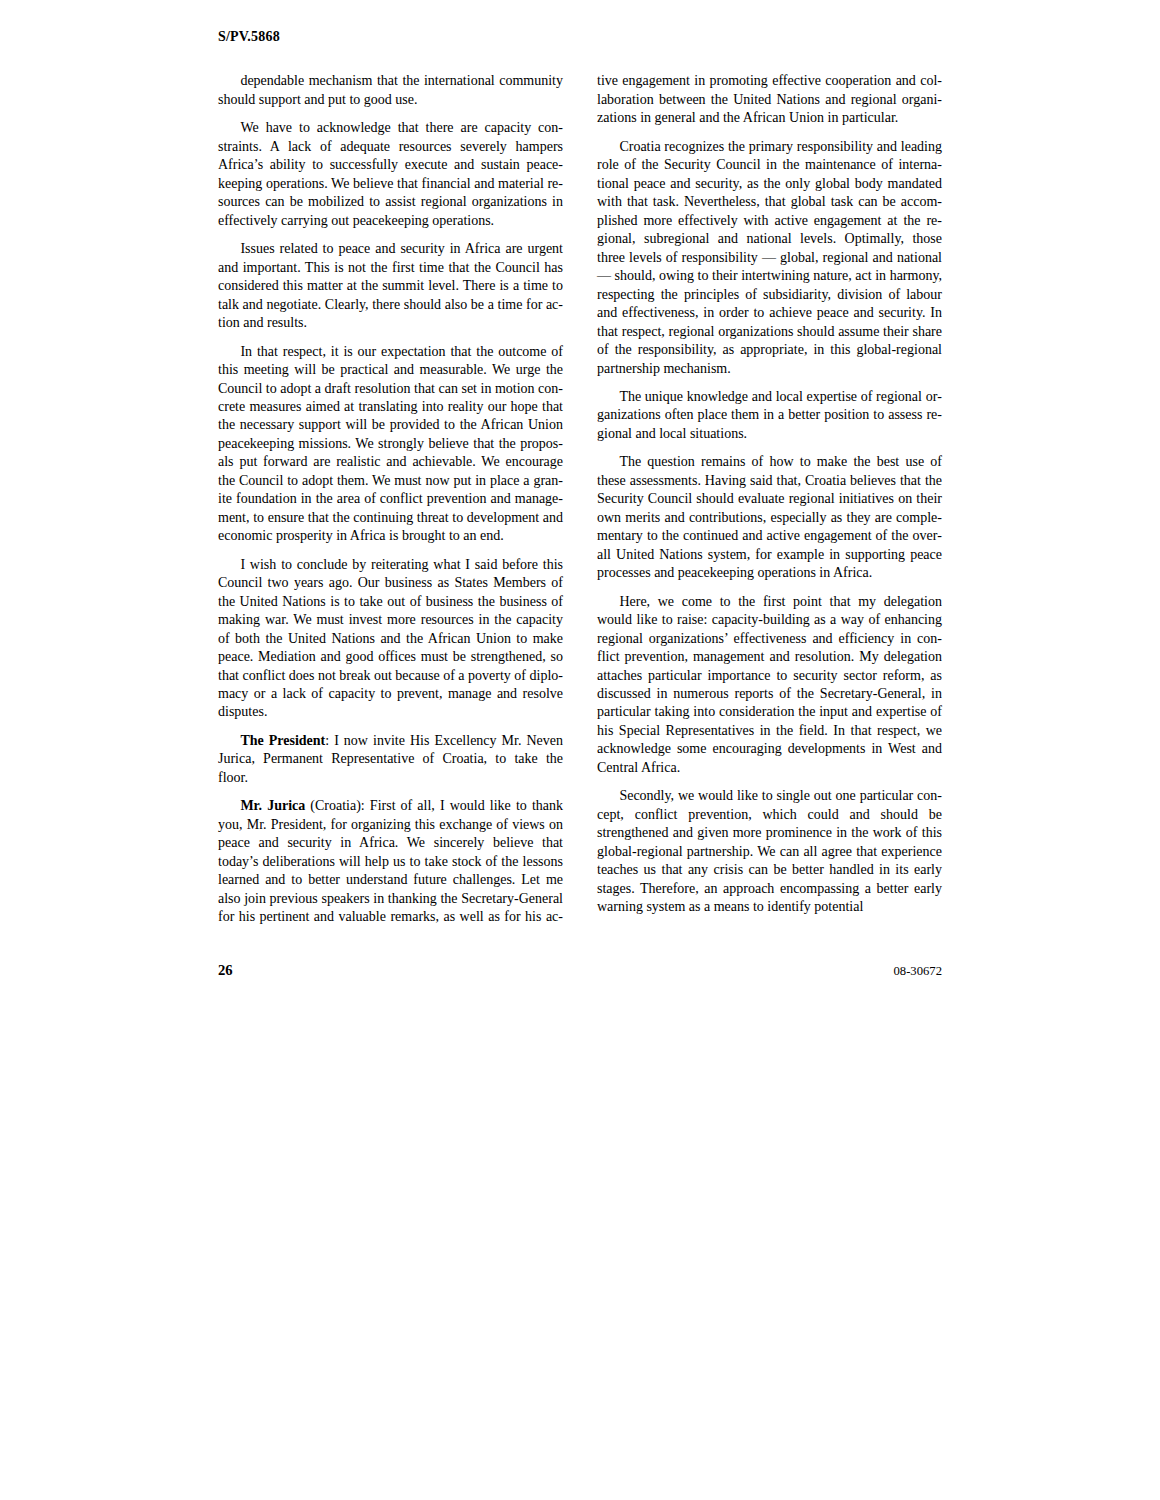S/PV.5868
dependable mechanism that the international community should support and put to good use.
We have to acknowledge that there are capacity constraints. A lack of adequate resources severely hampers Africa’s ability to successfully execute and sustain peacekeeping operations. We believe that financial and material resources can be mobilized to assist regional organizations in effectively carrying out peacekeeping operations.
Issues related to peace and security in Africa are urgent and important. This is not the first time that the Council has considered this matter at the summit level. There is a time to talk and negotiate. Clearly, there should also be a time for action and results.
In that respect, it is our expectation that the outcome of this meeting will be practical and measurable. We urge the Council to adopt a draft resolution that can set in motion concrete measures aimed at translating into reality our hope that the necessary support will be provided to the African Union peacekeeping missions. We strongly believe that the proposals put forward are realistic and achievable. We encourage the Council to adopt them. We must now put in place a granite foundation in the area of conflict prevention and management, to ensure that the continuing threat to development and economic prosperity in Africa is brought to an end.
I wish to conclude by reiterating what I said before this Council two years ago. Our business as States Members of the United Nations is to take out of business the business of making war. We must invest more resources in the capacity of both the United Nations and the African Union to make peace. Mediation and good offices must be strengthened, so that conflict does not break out because of a poverty of diplomacy or a lack of capacity to prevent, manage and resolve disputes.
The President: I now invite His Excellency Mr. Neven Jurica, Permanent Representative of Croatia, to take the floor.
Mr. Jurica (Croatia): First of all, I would like to thank you, Mr. President, for organizing this exchange of views on peace and security in Africa. We sincerely believe that today’s deliberations will help us to take stock of the lessons learned and to better understand future challenges. Let me also join previous speakers in thanking the Secretary-General for his pertinent and valuable remarks, as well as for his active engagement in promoting effective cooperation and collaboration between the United Nations and regional organizations in general and the African Union in particular.
Croatia recognizes the primary responsibility and leading role of the Security Council in the maintenance of international peace and security, as the only global body mandated with that task. Nevertheless, that global task can be accomplished more effectively with active engagement at the regional, subregional and national levels. Optimally, those three levels of responsibility — global, regional and national — should, owing to their intertwining nature, act in harmony, respecting the principles of subsidiarity, division of labour and effectiveness, in order to achieve peace and security. In that respect, regional organizations should assume their share of the responsibility, as appropriate, in this global-regional partnership mechanism.
The unique knowledge and local expertise of regional organizations often place them in a better position to assess regional and local situations.
The question remains of how to make the best use of these assessments. Having said that, Croatia believes that the Security Council should evaluate regional initiatives on their own merits and contributions, especially as they are complementary to the continued and active engagement of the overall United Nations system, for example in supporting peace processes and peacekeeping operations in Africa.
Here, we come to the first point that my delegation would like to raise: capacity-building as a way of enhancing regional organizations’ effectiveness and efficiency in conflict prevention, management and resolution. My delegation attaches particular importance to security sector reform, as discussed in numerous reports of the Secretary-General, in particular taking into consideration the input and expertise of his Special Representatives in the field. In that respect, we acknowledge some encouraging developments in West and Central Africa.
Secondly, we would like to single out one particular concept, conflict prevention, which could and should be strengthened and given more prominence in the work of this global-regional partnership. We can all agree that experience teaches us that any crisis can be better handled in its early stages. Therefore, an approach encompassing a better early warning system as a means to identify potential
26
08-30672